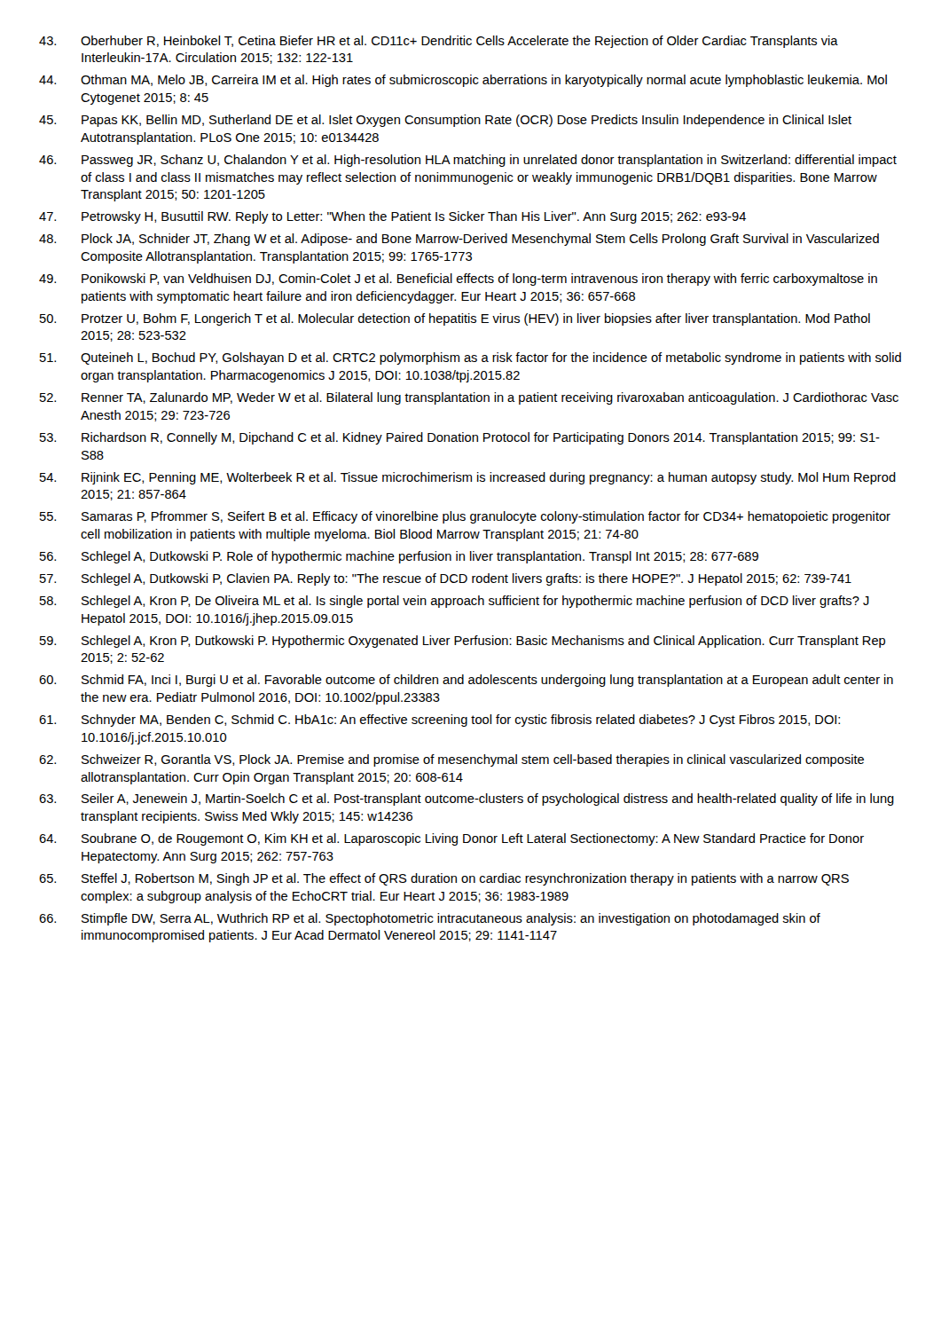43. Oberhuber R, Heinbokel T, Cetina Biefer HR et al. CD11c+ Dendritic Cells Accelerate the Rejection of Older Cardiac Transplants via Interleukin-17A. Circulation 2015; 132: 122-131
44. Othman MA, Melo JB, Carreira IM et al. High rates of submicroscopic aberrations in karyotypically normal acute lymphoblastic leukemia. Mol Cytogenet 2015; 8: 45
45. Papas KK, Bellin MD, Sutherland DE et al. Islet Oxygen Consumption Rate (OCR) Dose Predicts Insulin Independence in Clinical Islet Autotransplantation. PLoS One 2015; 10: e0134428
46. Passweg JR, Schanz U, Chalandon Y et al. High-resolution HLA matching in unrelated donor transplantation in Switzerland: differential impact of class I and class II mismatches may reflect selection of nonimmunogenic or weakly immunogenic DRB1/DQB1 disparities. Bone Marrow Transplant 2015; 50: 1201-1205
47. Petrowsky H, Busuttil RW. Reply to Letter: "When the Patient Is Sicker Than His Liver". Ann Surg 2015; 262: e93-94
48. Plock JA, Schnider JT, Zhang W et al. Adipose- and Bone Marrow-Derived Mesenchymal Stem Cells Prolong Graft Survival in Vascularized Composite Allotransplantation. Transplantation 2015; 99: 1765-1773
49. Ponikowski P, van Veldhuisen DJ, Comin-Colet J et al. Beneficial effects of long-term intravenous iron therapy with ferric carboxymaltose in patients with symptomatic heart failure and iron deficiencydagger. Eur Heart J 2015; 36: 657-668
50. Protzer U, Bohm F, Longerich T et al. Molecular detection of hepatitis E virus (HEV) in liver biopsies after liver transplantation. Mod Pathol 2015; 28: 523-532
51. Quteineh L, Bochud PY, Golshayan D et al. CRTC2 polymorphism as a risk factor for the incidence of metabolic syndrome in patients with solid organ transplantation. Pharmacogenomics J 2015, DOI: 10.1038/tpj.2015.82
52. Renner TA, Zalunardo MP, Weder W et al. Bilateral lung transplantation in a patient receiving rivaroxaban anticoagulation. J Cardiothorac Vasc Anesth 2015; 29: 723-726
53. Richardson R, Connelly M, Dipchand C et al. Kidney Paired Donation Protocol for Participating Donors 2014. Transplantation 2015; 99: S1-S88
54. Rijnink EC, Penning ME, Wolterbeek R et al. Tissue microchimerism is increased during pregnancy: a human autopsy study. Mol Hum Reprod 2015; 21: 857-864
55. Samaras P, Pfrommer S, Seifert B et al. Efficacy of vinorelbine plus granulocyte colony-stimulation factor for CD34+ hematopoietic progenitor cell mobilization in patients with multiple myeloma. Biol Blood Marrow Transplant 2015; 21: 74-80
56. Schlegel A, Dutkowski P. Role of hypothermic machine perfusion in liver transplantation. Transpl Int 2015; 28: 677-689
57. Schlegel A, Dutkowski P, Clavien PA. Reply to: "The rescue of DCD rodent livers grafts: is there HOPE?". J Hepatol 2015; 62: 739-741
58. Schlegel A, Kron P, De Oliveira ML et al. Is single portal vein approach sufficient for hypothermic machine perfusion of DCD liver grafts? J Hepatol 2015, DOI: 10.1016/j.jhep.2015.09.015
59. Schlegel A, Kron P, Dutkowski P. Hypothermic Oxygenated Liver Perfusion: Basic Mechanisms and Clinical Application. Curr Transplant Rep 2015; 2: 52-62
60. Schmid FA, Inci I, Burgi U et al. Favorable outcome of children and adolescents undergoing lung transplantation at a European adult center in the new era. Pediatr Pulmonol 2016, DOI: 10.1002/ppul.23383
61. Schnyder MA, Benden C, Schmid C. HbA1c: An effective screening tool for cystic fibrosis related diabetes? J Cyst Fibros 2015, DOI: 10.1016/j.jcf.2015.10.010
62. Schweizer R, Gorantla VS, Plock JA. Premise and promise of mesenchymal stem cell-based therapies in clinical vascularized composite allotransplantation. Curr Opin Organ Transplant 2015; 20: 608-614
63. Seiler A, Jenewein J, Martin-Soelch C et al. Post-transplant outcome-clusters of psychological distress and health-related quality of life in lung transplant recipients. Swiss Med Wkly 2015; 145: w14236
64. Soubrane O, de Rougemont O, Kim KH et al. Laparoscopic Living Donor Left Lateral Sectionectomy: A New Standard Practice for Donor Hepatectomy. Ann Surg 2015; 262: 757-763
65. Steffel J, Robertson M, Singh JP et al. The effect of QRS duration on cardiac resynchronization therapy in patients with a narrow QRS complex: a subgroup analysis of the EchoCRT trial. Eur Heart J 2015; 36: 1983-1989
66. Stimpfle DW, Serra AL, Wuthrich RP et al. Spectophotometric intracutaneous analysis: an investigation on photodamaged skin of immunocompromised patients. J Eur Acad Dermatol Venereol 2015; 29: 1141-1147